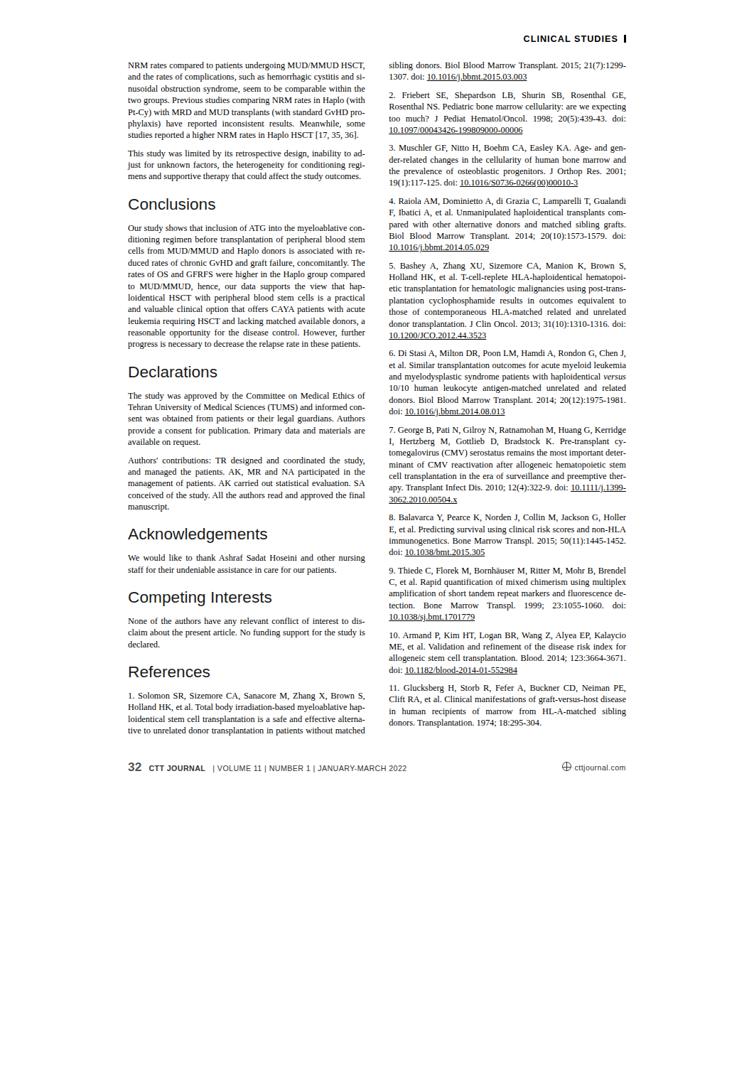CLINICAL STUDIES
NRM rates compared to patients undergoing MUD/MMUD HSCT, and the rates of complications, such as hemorrhagic cystitis and sinusoidal obstruction syndrome, seem to be comparable within the two groups. Previous studies comparing NRM rates in Haplo (with Pt-Cy) with MRD and MUD transplants (with standard GvHD prophylaxis) have reported inconsistent results. Meanwhile, some studies reported a higher NRM rates in Haplo HSCT [17, 35, 36].
This study was limited by its retrospective design, inability to adjust for unknown factors, the heterogeneity for conditioning regimens and supportive therapy that could affect the study outcomes.
Conclusions
Our study shows that inclusion of ATG into the myeloablative conditioning regimen before transplantation of peripheral blood stem cells from MUD/MMUD and Haplo donors is associated with reduced rates of chronic GvHD and graft failure, concomitantly. The rates of OS and GFRFS were higher in the Haplo group compared to MUD/MMUD, hence, our data supports the view that haploidentical HSCT with peripheral blood stem cells is a practical and valuable clinical option that offers CAYA patients with acute leukemia requiring HSCT and lacking matched available donors, a reasonable opportunity for the disease control. However, further progress is necessary to decrease the relapse rate in these patients.
Declarations
The study was approved by the Committee on Medical Ethics of Tehran University of Medical Sciences (TUMS) and informed consent was obtained from patients or their legal guardians. Authors provide a consent for publication. Primary data and materials are available on request.
Authors' contributions: TR designed and coordinated the study, and managed the patients. AK, MR and NA participated in the management of patients. AK carried out statistical evaluation. SA conceived of the study. All the authors read and approved the final manuscript.
Acknowledgements
We would like to thank Ashraf Sadat Hoseini and other nursing staff for their undeniable assistance in care for our patients.
Competing Interests
None of the authors have any relevant conflict of interest to disclaim about the present article. No funding support for the study is declared.
References
1. Solomon SR, Sizemore CA, Sanacore M, Zhang X, Brown S, Holland HK, et al. Total body irradiation-based myeloablative haploidentical stem cell transplantation is a safe and effective alternative to unrelated donor transplantation in patients without matched sibling donors. Biol Blood Marrow Transplant. 2015; 21(7):1299-1307. doi: 10.1016/j.bbmt.2015.03.003
2. Friebert SE, Shepardson LB, Shurin SB, Rosenthal GE, Rosenthal NS. Pediatric bone marrow cellularity: are we expecting too much? J Pediat Hematol/Oncol. 1998; 20(5):439-43. doi: 10.1097/00043426-199809000-00006
3. Muschler GF, Nitto H, Boehm CA, Easley KA. Age- and gender-related changes in the cellularity of human bone marrow and the prevalence of osteoblastic progenitors. J Orthop Res. 2001; 19(1):117-125. doi: 10.1016/S0736-0266(00)00010-3
4. Raiola AM, Dominietto A, di Grazia C, Lamparelli T, Gualandi F, Ibatici A, et al. Unmanipulated haploidentical transplants compared with other alternative donors and matched sibling grafts. Biol Blood Marrow Transplant. 2014; 20(10):1573-1579. doi: 10.1016/j.bbmt.2014.05.029
5. Bashey A, Zhang XU, Sizemore CA, Manion K, Brown S, Holland HK, et al. T-cell-replete HLA-haploidentical hematopoietic transplantation for hematologic malignancies using post-transplantation cyclophosphamide results in outcomes equivalent to those of contemporaneous HLA-matched related and unrelated donor transplantation. J Clin Oncol. 2013; 31(10):1310-1316. doi: 10.1200/JCO.2012.44.3523
6. Di Stasi A, Milton DR, Poon LM, Hamdi A, Rondon G, Chen J, et al. Similar transplantation outcomes for acute myeloid leukemia and myelodysplastic syndrome patients with haploidentical versus 10/10 human leukocyte antigen-matched unrelated and related donors. Biol Blood Marrow Transplant. 2014; 20(12):1975-1981. doi: 10.1016/j.bbmt.2014.08.013
7. George B, Pati N, Gilroy N, Ratnamohan M, Huang G, Kerridge I, Hertzberg M, Gottlieb D, Bradstock K. Pre-transplant cytomegalovirus (CMV) serostatus remains the most important determinant of CMV reactivation after allogeneic hematopoietic stem cell transplantation in the era of surveillance and preemptive therapy. Transplant Infect Dis. 2010; 12(4):322-9. doi: 10.1111/j.1399-3062.2010.00504.x
8. Balavarca Y, Pearce K, Norden J, Collin M, Jackson G, Holler E, et al. Predicting survival using clinical risk scores and non-HLA immunogenetics. Bone Marrow Transpl. 2015; 50(11):1445-1452. doi: 10.1038/bmt.2015.305
9. Thiede C, Florek M, Bornhäuser M, Ritter M, Mohr B, Brendel C, et al. Rapid quantification of mixed chimerism using multiplex amplification of short tandem repeat markers and fluorescence detection. Bone Marrow Transpl. 1999; 23:1055-1060. doi: 10.1038/sj.bmt.1701779
10. Armand P, Kim HT, Logan BR, Wang Z, Alyea EP, Kalaycio ME, et al. Validation and refinement of the disease risk index for allogeneic stem cell transplantation. Blood. 2014; 123:3664-3671. doi: 10.1182/blood-2014-01-552984
11. Glucksberg H, Storb R, Fefer A, Buckner CD, Neiman PE, Clift RA, et al. Clinical manifestations of graft-versus-host disease in human recipients of marrow from HL-A-matched sibling donors. Transplantation. 1974; 18:295-304.
32 CTT JOURNAL | VOLUME 11 | NUMBER 1 | JANUARY-MARCH 2022
cttjournal.com